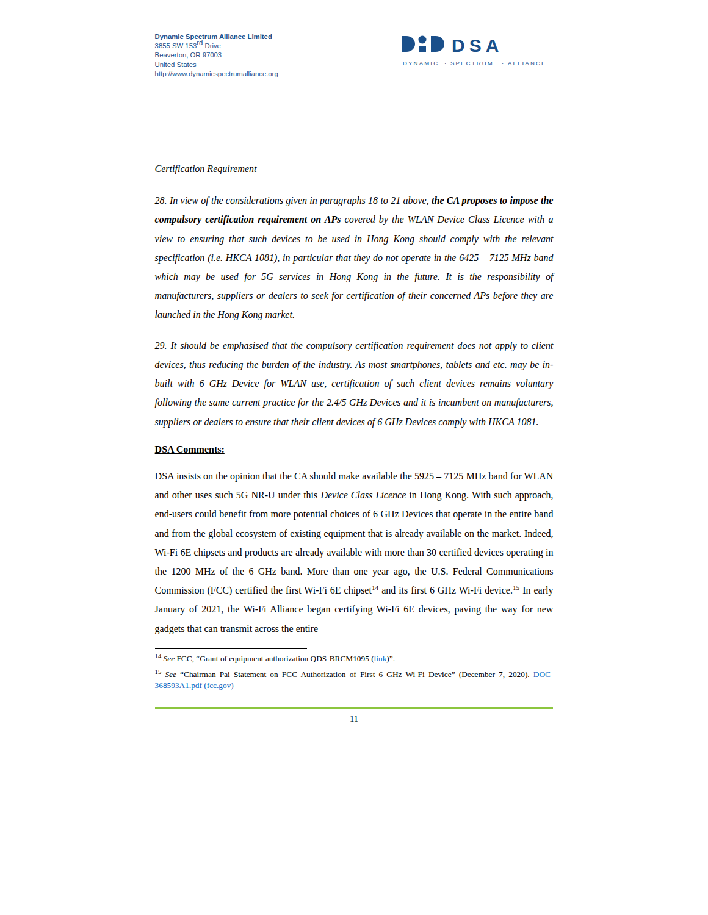Dynamic Spectrum Alliance Limited
3855 SW 153rd Drive
Beaverton, OR 97003
United States
http://www.dynamicspectrumalliance.org
DSA DYNAMIC · SPECTRUM · ALLIANCE
Certification Requirement
28. In view of the considerations given in paragraphs 18 to 21 above, the CA proposes to impose the compulsory certification requirement on APs covered by the WLAN Device Class Licence with a view to ensuring that such devices to be used in Hong Kong should comply with the relevant specification (i.e. HKCA 1081), in particular that they do not operate in the 6425 – 7125 MHz band which may be used for 5G services in Hong Kong in the future. It is the responsibility of manufacturers, suppliers or dealers to seek for certification of their concerned APs before they are launched in the Hong Kong market.
29. It should be emphasised that the compulsory certification requirement does not apply to client devices, thus reducing the burden of the industry. As most smartphones, tablets and etc. may be in-built with 6 GHz Device for WLAN use, certification of such client devices remains voluntary following the same current practice for the 2.4/5 GHz Devices and it is incumbent on manufacturers, suppliers or dealers to ensure that their client devices of 6 GHz Devices comply with HKCA 1081.
DSA Comments:
DSA insists on the opinion that the CA should make available the 5925 – 7125 MHz band for WLAN and other uses such 5G NR-U under this Device Class Licence in Hong Kong. With such approach, end-users could benefit from more potential choices of 6 GHz Devices that operate in the entire band and from the global ecosystem of existing equipment that is already available on the market. Indeed, Wi-Fi 6E chipsets and products are already available with more than 30 certified devices operating in the 1200 MHz of the 6 GHz band. More than one year ago, the U.S. Federal Communications Commission (FCC) certified the first Wi-Fi 6E chipset14 and its first 6 GHz Wi-Fi device.15 In early January of 2021, the Wi-Fi Alliance began certifying Wi-Fi 6E devices, paving the way for new gadgets that can transmit across the entire
14 See FCC, “Grant of equipment authorization QDS-BRCM1095 (link)”.
15 See “Chairman Pai Statement on FCC Authorization of First 6 GHz Wi-Fi Device” (December 7, 2020). DOC-368593A1.pdf (fcc.gov)
11